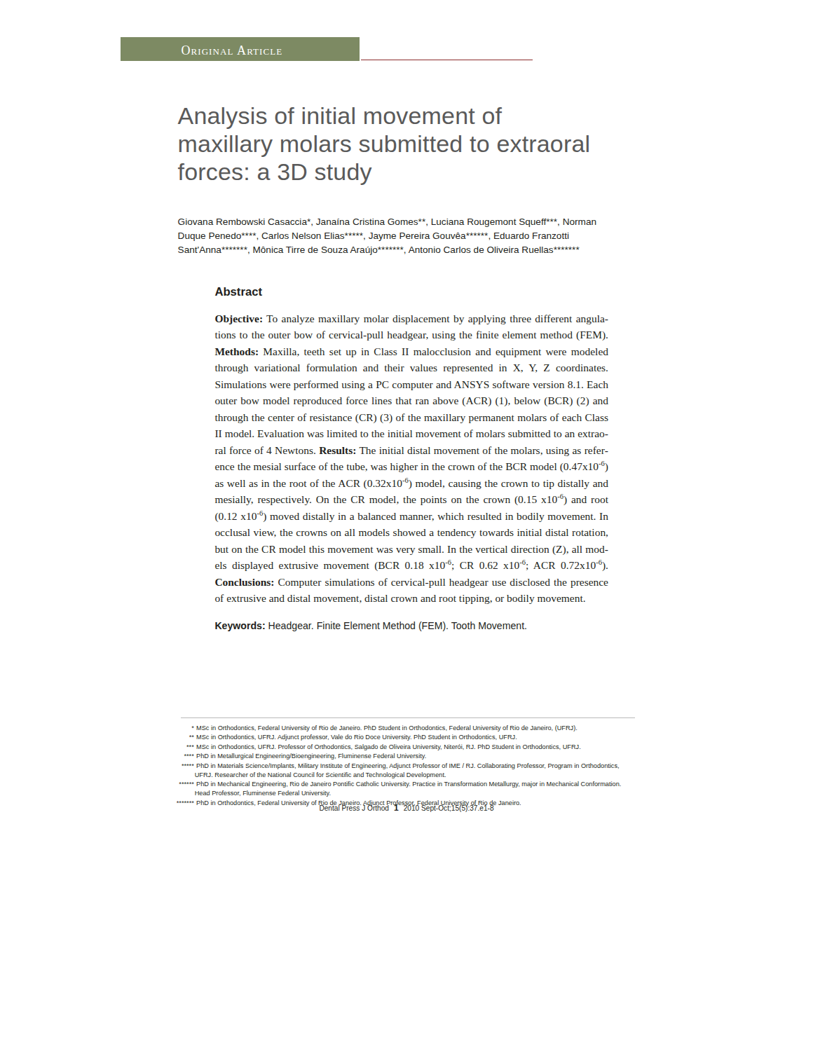Original Article
Analysis of initial movement of
maxillary molars submitted to extraoral
forces: a 3D study
Giovana Rembowski Casaccia*, Janaína Cristina Gomes**, Luciana Rougemont Squeff***, Norman Duque Penedo****, Carlos Nelson Elias*****, Jayme Pereira Gouvêa******, Eduardo Franzotti Sant'Anna*******, Mônica Tirre de Souza Araújo*******, Antonio Carlos de Oliveira Ruellas*******
Abstract
Objective: To analyze maxillary molar displacement by applying three different angulations to the outer bow of cervical-pull headgear, using the finite element method (FEM). Methods: Maxilla, teeth set up in Class II malocclusion and equipment were modeled through variational formulation and their values represented in X, Y, Z coordinates. Simulations were performed using a PC computer and ANSYS software version 8.1. Each outer bow model reproduced force lines that ran above (ACR) (1), below (BCR) (2) and through the center of resistance (CR) (3) of the maxillary permanent molars of each Class II model. Evaluation was limited to the initial movement of molars submitted to an extraoral force of 4 Newtons. Results: The initial distal movement of the molars, using as reference the mesial surface of the tube, was higher in the crown of the BCR model (0.47x10-6) as well as in the root of the ACR (0.32x10-6) model, causing the crown to tip distally and mesially, respectively. On the CR model, the points on the crown (0.15 x10-6) and root (0.12 x10-6) moved distally in a balanced manner, which resulted in bodily movement. In occlusal view, the crowns on all models showed a tendency towards initial distal rotation, but on the CR model this movement was very small. In the vertical direction (Z), all models displayed extrusive movement (BCR 0.18 x10-6; CR 0.62 x10-6; ACR 0.72x10-6). Conclusions: Computer simulations of cervical-pull headgear use disclosed the presence of extrusive and distal movement, distal crown and root tipping, or bodily movement.
Keywords: Headgear. Finite Element Method (FEM). Tooth Movement.
*MSc in Orthodontics, Federal University of Rio de Janeiro. PhD Student in Orthodontics, Federal University of Rio de Janeiro, (UFRJ).
**MSc in Orthodontics, UFRJ. Adjunct professor, Vale do Rio Doce University. PhD Student in Orthodontics, UFRJ.
***MSc in Orthodontics, UFRJ. Professor of Orthodontics, Salgado de Oliveira University, Niterói, RJ. PhD Student in Orthodontics, UFRJ.
****PhD in Metallurgical Engineering/Bioengineering, Fluminense Federal University.
*****PhD in Materials Science/Implants, Military Institute of Engineering, Adjunct Professor of IME / RJ. Collaborating Professor, Program in Orthodontics, UFRJ. Researcher of the National Council for Scientific and Technological Development.
******PhD in Mechanical Engineering, Rio de Janeiro Pontific Catholic University. Practice in Transformation Metallurgy, major in Mechanical Conformation. Head Professor, Fluminense Federal University.
*******PhD in Orthodontics, Federal University of Rio de Janeiro. Adjunct Professor, Federal University of Rio de Janeiro.
Dental Press J Orthod 1 2010 Sept-Oct;15(5):37.e1-8